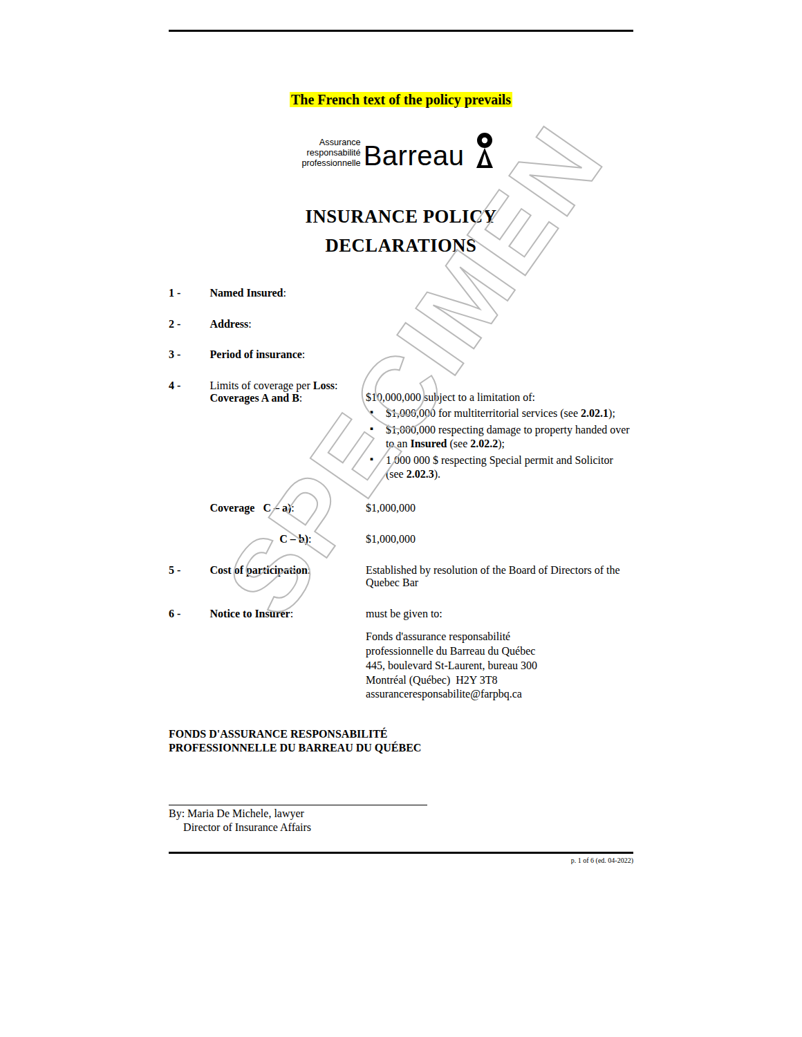SPECIMEN
The French text of the policy prevails
Assurance
responsabilité
professionnelle
Barreau
INSURANCE POLICY
DECLARATIONS
| 1 - | Named Insured : | |
| 2 - | Address : | |
| 3 - | Period of insurance : | |
| 4 - | Limits of coverage per Loss : Coverages A and B : | $10,000,000 subject to a limitation of: $1,000,000 for multiterritorial services (see 2.02.1 ); $1,000,000 respecting damage to property handed over to an Insured (see 2.02.2 ); 1 000 000 $ respecting Special permit and Solicitor (see 2.02.3 ). |
| | Coverage C – a) : | $1,000,000 |
| | C – b) : | $1,000,000 |
| 5 - | Cost of participation : | Established by resolution of the Board of Directors of the Quebec Bar |
| 6 - | Notice to Insurer : | must be given to: Fonds d'assurance responsabilité professionnelle du Barreau du Québec 445, boulevard St-Laurent, bureau 300 Montréal (Québec) H2Y 3T8 assuranceresponsabilite@farpbq.ca |
FONDS D'ASSURANCE RESPONSABILITÉ
PROFESSIONNELLE DU BARREAU DU QUÉBEC
By: Maria De Michele, lawyer
Director of Insurance Affairs
p. 1 of 6 (ed. 04-2022)